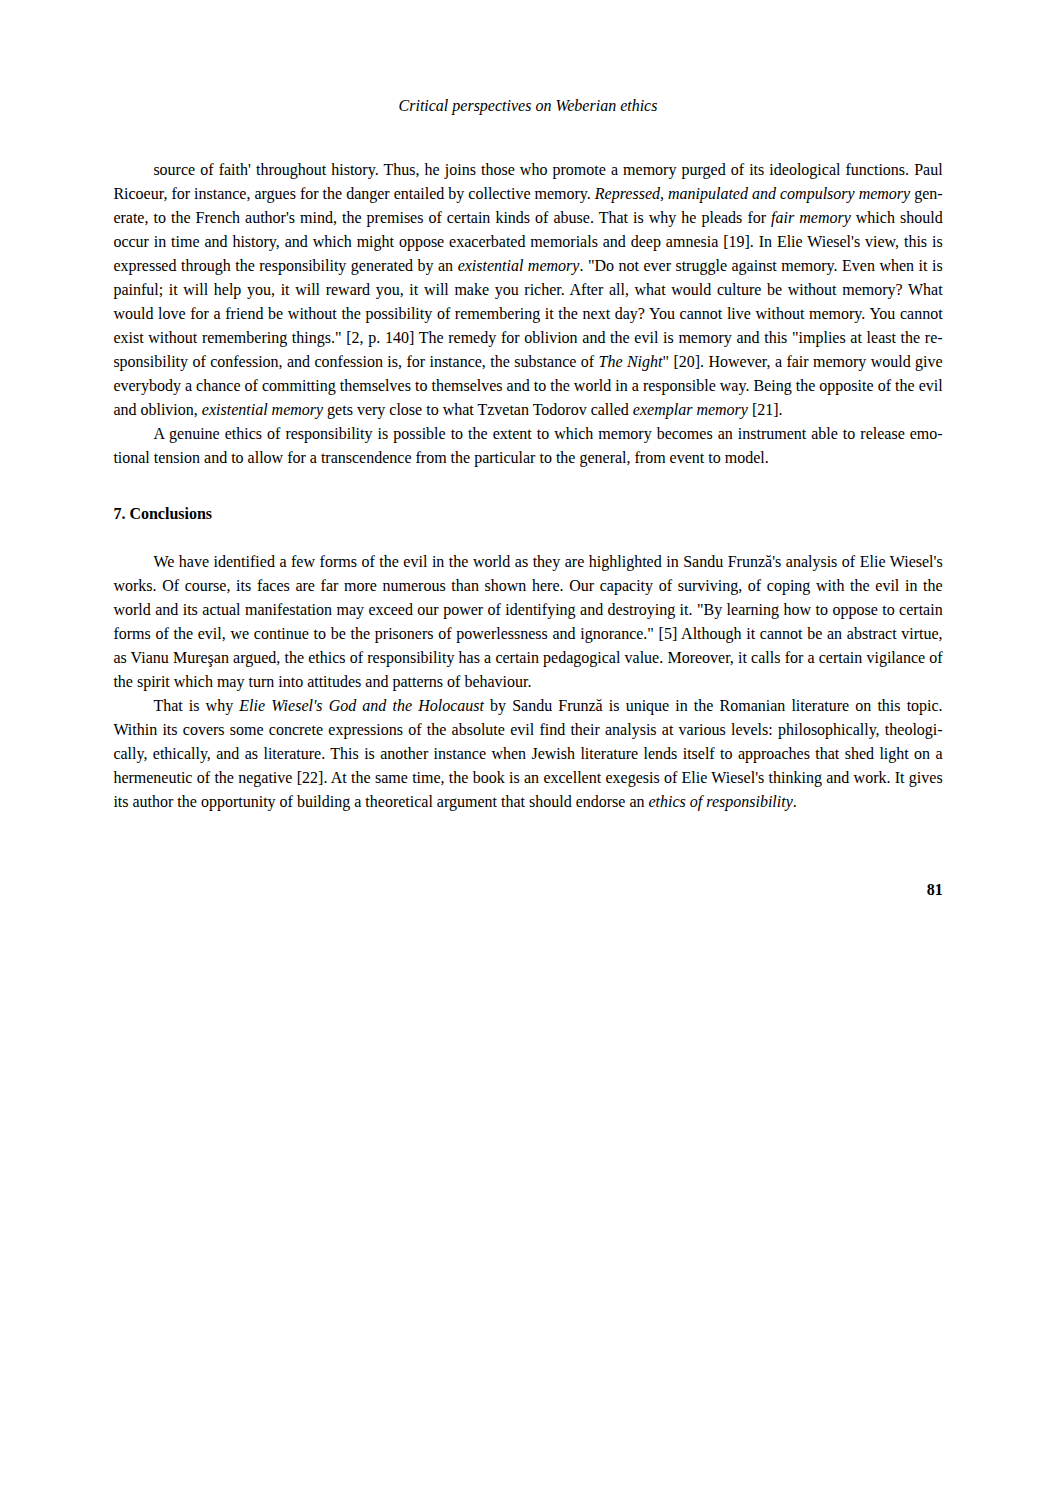Critical perspectives on Weberian ethics
source of faith' throughout history. Thus, he joins those who promote a memory purged of its ideological functions. Paul Ricoeur, for instance, argues for the danger entailed by collective memory. Repressed, manipulated and compulsory memory generate, to the French author's mind, the premises of certain kinds of abuse. That is why he pleads for fair memory which should occur in time and history, and which might oppose exacerbated memorials and deep amnesia [19]. In Elie Wiesel's view, this is expressed through the responsibility generated by an existential memory. "Do not ever struggle against memory. Even when it is painful; it will help you, it will reward you, it will make you richer. After all, what would culture be without memory? What would love for a friend be without the possibility of remembering it the next day? You cannot live without memory. You cannot exist without remembering things." [2, p. 140] The remedy for oblivion and the evil is memory and this "implies at least the responsibility of confession, and confession is, for instance, the substance of The Night" [20]. However, a fair memory would give everybody a chance of committing themselves to themselves and to the world in a responsible way. Being the opposite of the evil and oblivion, existential memory gets very close to what Tzvetan Todorov called exemplar memory [21].
A genuine ethics of responsibility is possible to the extent to which memory becomes an instrument able to release emotional tension and to allow for a transcendence from the particular to the general, from event to model.
7. Conclusions
We have identified a few forms of the evil in the world as they are highlighted in Sandu Frunză's analysis of Elie Wiesel's works. Of course, its faces are far more numerous than shown here. Our capacity of surviving, of coping with the evil in the world and its actual manifestation may exceed our power of identifying and destroying it. "By learning how to oppose to certain forms of the evil, we continue to be the prisoners of powerlessness and ignorance." [5] Although it cannot be an abstract virtue, as Vianu Mureşan argued, the ethics of responsibility has a certain pedagogical value. Moreover, it calls for a certain vigilance of the spirit which may turn into attitudes and patterns of behaviour.
That is why Elie Wiesel's God and the Holocaust by Sandu Frunză is unique in the Romanian literature on this topic. Within its covers some concrete expressions of the absolute evil find their analysis at various levels: philosophically, theologically, ethically, and as literature. This is another instance when Jewish literature lends itself to approaches that shed light on a hermeneutic of the negative [22]. At the same time, the book is an excellent exegesis of Elie Wiesel's thinking and work. It gives its author the opportunity of building a theoretical argument that should endorse an ethics of responsibility.
81